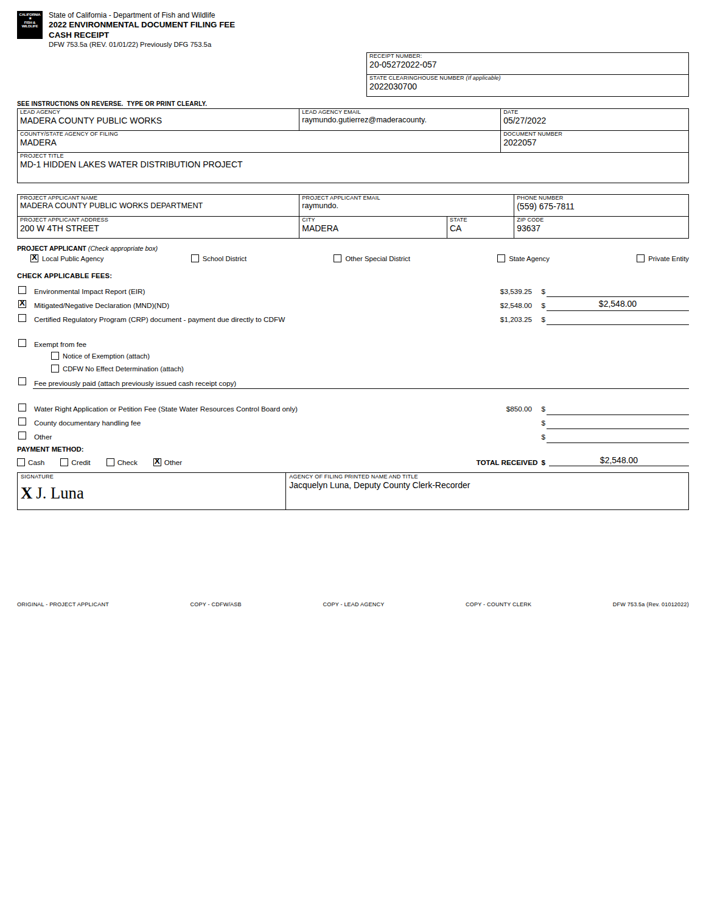CALIFORNIA ★ FISH & WILDLIFE
State of California - Department of Fish and Wildlife
2022 ENVIRONMENTAL DOCUMENT FILING FEE
CASH RECEIPT
DFW 753.5a (REV. 01/01/22) Previously DFG 753.5a
| RECEIPT NUMBER: 20-05272022-057 |
| STATE CLEARINGHOUSE NUMBER (If applicable) 2022030700 |
SEE INSTRUCTIONS ON REVERSE. TYPE OR PRINT CLEARLY.
| LEAD AGENCY MADERA COUNTY PUBLIC WORKS | LEAD AGENCY EMAIL raymundo.gutierrez@maderacounty. | DATE 05/27/2022 |
| COUNTY/STATE AGENCY OF FILING MADERA | DOCUMENT NUMBER 2022057 |
| PROJECT TITLE MD-1 HIDDEN LAKES WATER DISTRIBUTION PROJECT |
| PROJECT APPLICANT NAME MADERA COUNTY PUBLIC WORKS DEPARTMENT | PROJECT APPLICANT EMAIL raymundo. | PHONE NUMBER (559) 675-7811 |
| PROJECT APPLICANT ADDRESS 200 W 4TH STREET | CITY MADERA | STATE CA | ZIP CODE 93637 |
PROJECT APPLICANT (Check appropriate box)
Local Public Agency
School District
Other Special District
State Agency
Private Entity
CHECK APPLICABLE FEES:
| | Environmental Impact Report (EIR) | $3,539.25 | $ | |
| | Mitigated/Negative Declaration (MND)(ND) | $2,548.00 | $ | $2,548.00 |
| | Certified Regulatory Program (CRP) document - payment due directly to CDFW | $1,203.25 | $ | |
| | Exempt from fee |
| | Notice of Exemption (attach) |
| | CDFW No Effect Determination (attach) |
| | Fee previously paid (attach previously issued cash receipt copy) |
| | Water Right Application or Petition Fee (State Water Resources Control Board only) | $850.00 | $ | |
| | County documentary handling fee | | $ | |
| | Other | | $ | |
PAYMENT METHOD:
Cash
Credit
Check
Other
TOTAL RECEIVED $ $2,548.00
| SIGNATURE X J. Luna | AGENCY OF FILING PRINTED NAME AND TITLE Jacquelyn Luna, Deputy County Clerk-Recorder |
ORIGINAL - PROJECT APPLICANT COPY - CDFW/ASB COPY - LEAD AGENCY COPY - COUNTY CLERK DFW 753.5a (Rev. 01012022)